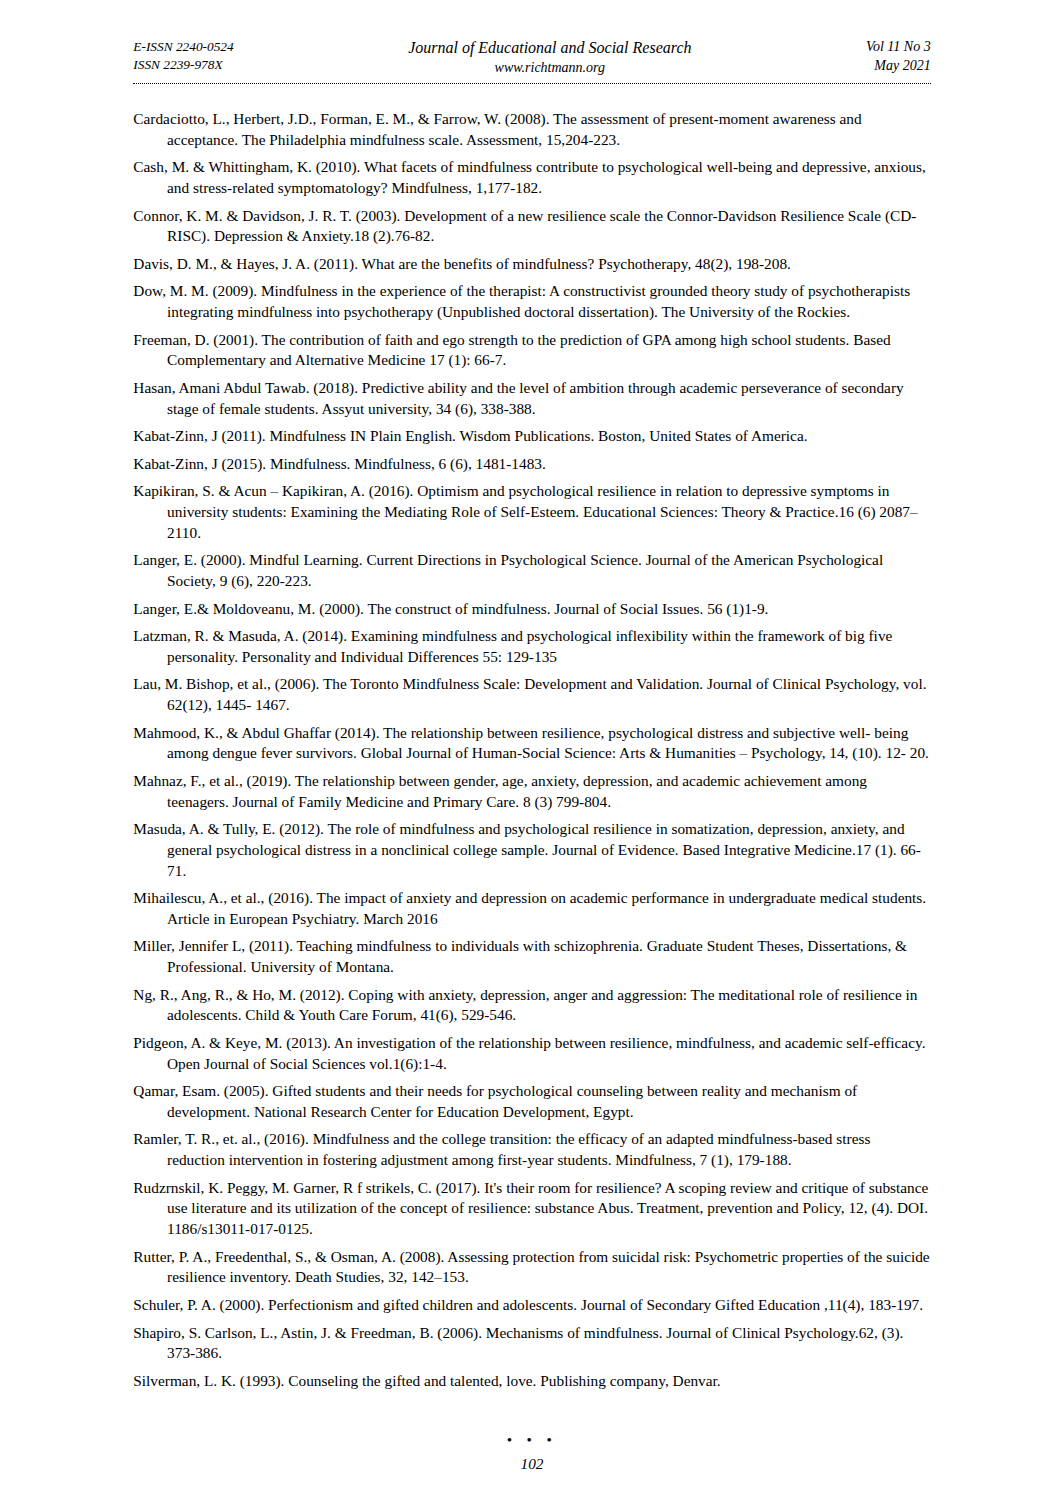E-ISSN 2240-0524
ISSN 2239-978X
Journal of Educational and Social Research www.richtmann.org
Vol 11 No 3
May 2021
Cardaciotto, L., Herbert, J.D., Forman, E. M., & Farrow, W. (2008). The assessment of present-moment awareness and acceptance. The Philadelphia mindfulness scale. Assessment, 15,204-223.
Cash, M. & Whittingham, K. (2010). What facets of mindfulness contribute to psychological well-being and depressive, anxious, and stress-related symptomatology? Mindfulness, 1,177-182.
Connor, K. M. & Davidson, J. R. T. (2003). Development of a new resilience scale the Connor-Davidson Resilience Scale (CD-RISC). Depression & Anxiety.18 (2).76-82.
Davis, D. M., & Hayes, J. A. (2011). What are the benefits of mindfulness? Psychotherapy, 48(2), 198-208.
Dow, M. M. (2009). Mindfulness in the experience of the therapist: A constructivist grounded theory study of psychotherapists integrating mindfulness into psychotherapy (Unpublished doctoral dissertation). The University of the Rockies.
Freeman, D. (2001). The contribution of faith and ego strength to the prediction of GPA among high school students. Based Complementary and Alternative Medicine 17 (1): 66-7.
Hasan, Amani Abdul Tawab. (2018). Predictive ability and the level of ambition through academic perseverance of secondary stage of female students. Assyut university, 34 (6), 338-388.
Kabat-Zinn, J (2011). Mindfulness IN Plain English. Wisdom Publications. Boston, United States of America.
Kabat-Zinn, J (2015). Mindfulness. Mindfulness, 6 (6), 1481-1483.
Kapikiran, S. & Acun – Kapikiran, A. (2016). Optimism and psychological resilience in relation to depressive symptoms in university students: Examining the Mediating Role of Self-Esteem. Educational Sciences: Theory & Practice.16 (6) 2087–2110.
Langer, E. (2000). Mindful Learning. Current Directions in Psychological Science. Journal of the American Psychological Society, 9 (6), 220-223.
Langer, E.& Moldoveanu, M. (2000). The construct of mindfulness. Journal of Social Issues. 56 (1)1-9.
Latzman, R. & Masuda, A. (2014). Examining mindfulness and psychological inflexibility within the framework of big five personality. Personality and Individual Differences 55: 129-135
Lau, M. Bishop, et al., (2006). The Toronto Mindfulness Scale: Development and Validation. Journal of Clinical Psychology, vol. 62(12), 1445- 1467.
Mahmood, K., & Abdul Ghaffar (2014). The relationship between resilience, psychological distress and subjective well- being among dengue fever survivors. Global Journal of Human-Social Science: Arts & Humanities – Psychology, 14, (10). 12- 20.
Mahnaz, F., et al., (2019). The relationship between gender, age, anxiety, depression, and academic achievement among teenagers. Journal of Family Medicine and Primary Care. 8 (3) 799-804.
Masuda, A. & Tully, E. (2012). The role of mindfulness and psychological resilience in somatization, depression, anxiety, and general psychological distress in a nonclinical college sample. Journal of Evidence. Based Integrative Medicine.17 (1). 66-71.
Mihailescu, A., et al., (2016). The impact of anxiety and depression on academic performance in undergraduate medical students. Article in European Psychiatry. March 2016
Miller, Jennifer L, (2011). Teaching mindfulness to individuals with schizophrenia. Graduate Student Theses, Dissertations, & Professional. University of Montana.
Ng, R., Ang, R., & Ho, M. (2012). Coping with anxiety, depression, anger and aggression: The meditational role of resilience in adolescents. Child & Youth Care Forum, 41(6), 529-546.
Pidgeon, A. & Keye, M. (2013). An investigation of the relationship between resilience, mindfulness, and academic self-efficacy. Open Journal of Social Sciences vol.1(6):1-4.
Qamar, Esam. (2005). Gifted students and their needs for psychological counseling between reality and mechanism of development. National Research Center for Education Development, Egypt.
Ramler, T. R., et. al., (2016). Mindfulness and the college transition: the efficacy of an adapted mindfulness-based stress reduction intervention in fostering adjustment among first-year students. Mindfulness, 7 (1), 179-188.
Rudzrnskil, K. Peggy, M. Garner, R f strikels, C. (2017). It's their room for resilience? A scoping review and critique of substance use literature and its utilization of the concept of resilience: substance Abus. Treatment, prevention and Policy, 12, (4). DOI. 1186/s13011-017-0125.
Rutter, P. A., Freedenthal, S., & Osman, A. (2008). Assessing protection from suicidal risk: Psychometric properties of the suicide resilience inventory. Death Studies, 32, 142–153.
Schuler, P. A. (2000). Perfectionism and gifted children and adolescents. Journal of Secondary Gifted Education ,11(4), 183-197.
Shapiro, S. Carlson, L., Astin, J. & Freedman, B. (2006). Mechanisms of mindfulness. Journal of Clinical Psychology.62, (3). 373-386.
Silverman, L. K. (1993). Counseling the gifted and talented, love. Publishing company, Denvar.
• • • 102